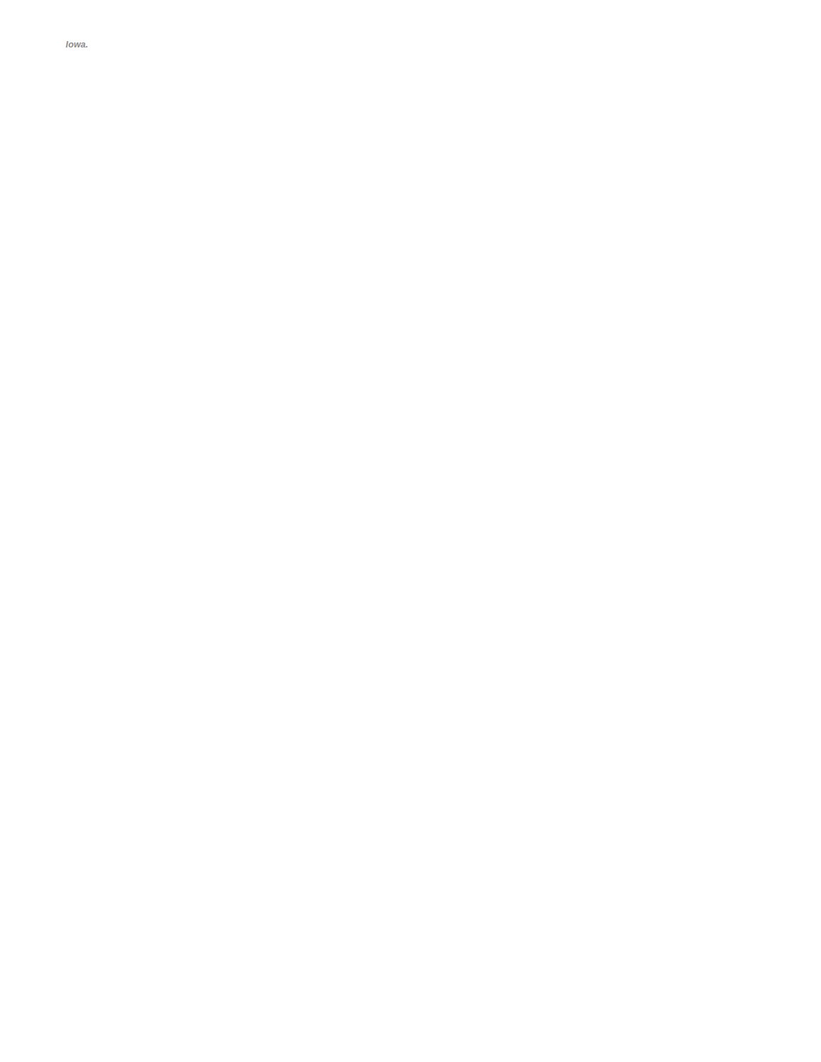Iowa.